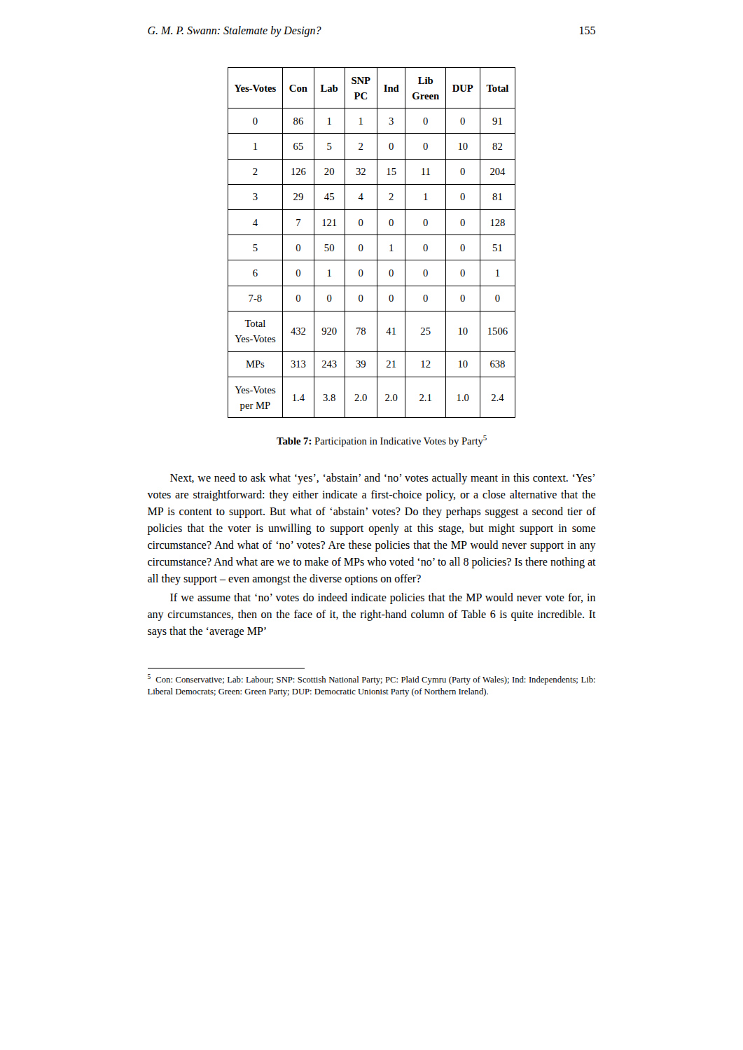G. M. P. Swann: Stalemate by Design? 155
| Yes-Votes | Con | Lab | SNP PC | Ind | Lib Green | DUP | Total |
| --- | --- | --- | --- | --- | --- | --- | --- |
| 0 | 86 | 1 | 1 | 3 | 0 | 0 | 91 |
| 1 | 65 | 5 | 2 | 0 | 0 | 10 | 82 |
| 2 | 126 | 20 | 32 | 15 | 11 | 0 | 204 |
| 3 | 29 | 45 | 4 | 2 | 1 | 0 | 81 |
| 4 | 7 | 121 | 0 | 0 | 0 | 0 | 128 |
| 5 | 0 | 50 | 0 | 1 | 0 | 0 | 51 |
| 6 | 0 | 1 | 0 | 0 | 0 | 0 | 1 |
| 7-8 | 0 | 0 | 0 | 0 | 0 | 0 | 0 |
| Total Yes-Votes | 432 | 920 | 78 | 41 | 25 | 10 | 1506 |
| MPs | 313 | 243 | 39 | 21 | 12 | 10 | 638 |
| Yes-Votes per MP | 1.4 | 3.8 | 2.0 | 2.0 | 2.1 | 1.0 | 2.4 |
Table 7: Participation in Indicative Votes by Party5
Next, we need to ask what ‘yes’, ‘abstain’ and ‘no’ votes actually meant in this context. ‘Yes’ votes are straightforward: they either indicate a first-choice policy, or a close alternative that the MP is content to support. But what of ‘abstain’ votes? Do they perhaps suggest a second tier of policies that the voter is unwilling to support openly at this stage, but might support in some circumstance? And what of ‘no’ votes? Are these policies that the MP would never support in any circumstance? And what are we to make of MPs who voted ‘no’ to all 8 policies? Is there nothing at all they support – even amongst the diverse options on offer?
If we assume that ‘no’ votes do indeed indicate policies that the MP would never vote for, in any circumstances, then on the face of it, the right-hand column of Table 6 is quite incredible. It says that the ‘average MP’
5 Con: Conservative; Lab: Labour; SNP: Scottish National Party; PC: Plaid Cymru (Party of Wales); Ind: Independents; Lib: Liberal Democrats; Green: Green Party; DUP: Democratic Unionist Party (of Northern Ireland).